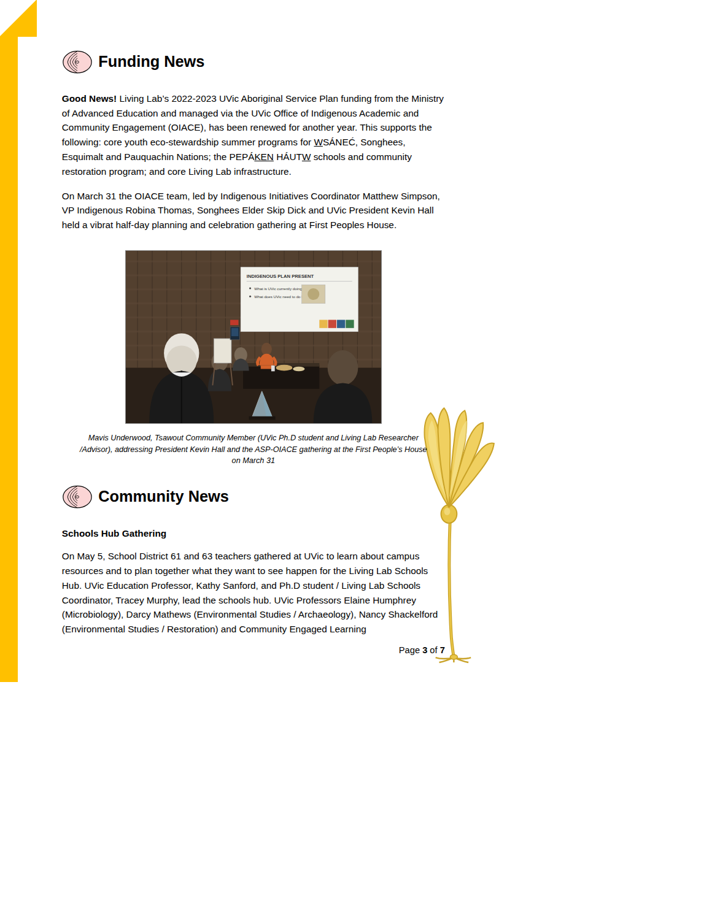Funding News
Good News! Living Lab’s 2022-2023 UVic Aboriginal Service Plan funding from the Ministry of Advanced Education and managed via the UVic Office of Indigenous Academic and Community Engagement (OIACE), has been renewed for another year. This supports the following: core youth eco-stewardship summer programs for WSÁNEĆ, Songhees, Esquimalt and Pauquachin Nations; the PEPÁKEN HÁUTW schools and community restoration program; and core Living Lab infrastructure.
On March 31 the OIACE team, led by Indigenous Initiatives Coordinator Matthew Simpson, VP Indigenous Robina Thomas, Songhees Elder Skip Dick and UVic President Kevin Hall held a vibrat half-day planning and celebration gathering at First Peoples House.
INDIGENOUS PLAN PRESENT What is UVic currently doing well? What does UVic need to do better?
Mavis Underwood, Tsawout Community Member (UVic Ph.D student and Living Lab Researcher /Advisor), addressing President Kevin Hall and the ASP-OIACE gathering at the First People’s House on March 31
Community News
Schools Hub Gathering
On May 5, School District 61 and 63 teachers gathered at UVic to learn about campus resources and to plan together what they want to see happen for the Living Lab Schools Hub. UVic Education Professor, Kathy Sanford, and Ph.D student / Living Lab Schools Coordinator, Tracey Murphy, lead the schools hub. UVic Professors Elaine Humphrey (Microbiology), Darcy Mathews (Environmental Studies / Archaeology), Nancy Shackelford (Environmental Studies / Restoration) and Community Engaged Learning
Page 3 of 7